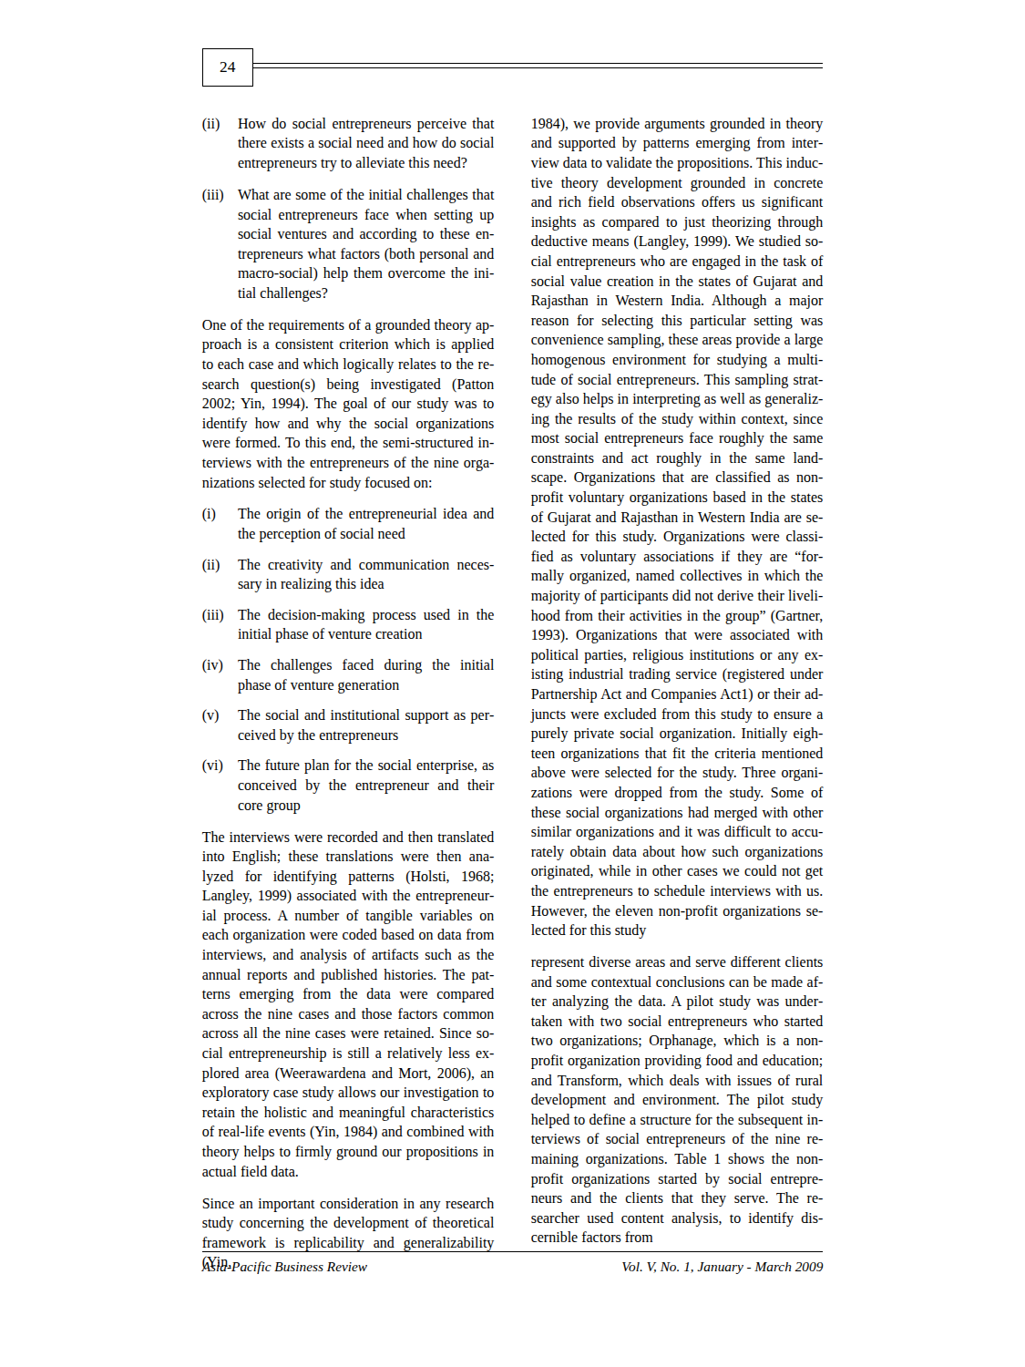24
(ii) How do social entrepreneurs perceive that there exists a social need and how do social entrepreneurs try to alleviate this need?
(iii) What are some of the initial challenges that social entrepreneurs face when setting up social ventures and according to these entrepreneurs what factors (both personal and macro-social) help them overcome the initial challenges?
One of the requirements of a grounded theory approach is a consistent criterion which is applied to each case and which logically relates to the research question(s) being investigated (Patton 2002; Yin, 1994). The goal of our study was to identify how and why the social organizations were formed. To this end, the semi-structured interviews with the entrepreneurs of the nine organizations selected for study focused on:
(i) The origin of the entrepreneurial idea and the perception of social need
(ii) The creativity and communication necessary in realizing this idea
(iii) The decision-making process used in the initial phase of venture creation
(iv) The challenges faced during the initial phase of venture generation
(v) The social and institutional support as perceived by the entrepreneurs
(vi) The future plan for the social enterprise, as conceived by the entrepreneur and their core group
The interviews were recorded and then translated into English; these translations were then analyzed for identifying patterns (Holsti, 1968; Langley, 1999) associated with the entrepreneurial process. A number of tangible variables on each organization were coded based on data from interviews, and analysis of artifacts such as the annual reports and published histories. The patterns emerging from the data were compared across the nine cases and those factors common across all the nine cases were retained. Since social entrepreneurship is still a relatively less explored area (Weerawardena and Mort, 2006), an exploratory case study allows our investigation to retain the holistic and meaningful characteristics of real-life events (Yin, 1984) and combined with theory helps to firmly ground our propositions in actual field data.
Since an important consideration in any research study concerning the development of theoretical framework is replicability and generalizability (Yin,
1984), we provide arguments grounded in theory and supported by patterns emerging from interview data to validate the propositions. This inductive theory development grounded in concrete and rich field observations offers us significant insights as compared to just theorizing through deductive means (Langley, 1999). We studied social entrepreneurs who are engaged in the task of social value creation in the states of Gujarat and Rajasthan in Western India. Although a major reason for selecting this particular setting was convenience sampling, these areas provide a large homogenous environment for studying a multitude of social entrepreneurs. This sampling strategy also helps in interpreting as well as generalizing the results of the study within context, since most social entrepreneurs face roughly the same constraints and act roughly in the same landscape. Organizations that are classified as non-profit voluntary organizations based in the states of Gujarat and Rajasthan in Western India are selected for this study. Organizations were classified as voluntary associations if they are “formally organized, named collectives in which the majority of participants did not derive their livelihood from their activities in the group” (Gartner, 1993). Organizations that were associated with political parties, religious institutions or any existing industrial trading service (registered under Partnership Act and Companies Act1) or their adjuncts were excluded from this study to ensure a purely private social organization. Initially eighteen organizations that fit the criteria mentioned above were selected for the study. Three organizations were dropped from the study. Some of these social organizations had merged with other similar organizations and it was difficult to accurately obtain data about how such organizations originated, while in other cases we could not get the entrepreneurs to schedule interviews with us. However, the eleven non-profit organizations selected for this study
represent diverse areas and serve different clients and some contextual conclusions can be made after analyzing the data. A pilot study was undertaken with two social entrepreneurs who started two organizations; Orphanage, which is a non-profit organization providing food and education; and Transform, which deals with issues of rural development and environment. The pilot study helped to define a structure for the subsequent interviews of social entrepreneurs of the nine remaining organizations. Table 1 shows the non-profit organizations started by social entrepreneurs and the clients that they serve. The researcher used content analysis, to identify discernible factors from
Asia-Pacific Business Review Vol. V, No. 1, January - March 2009